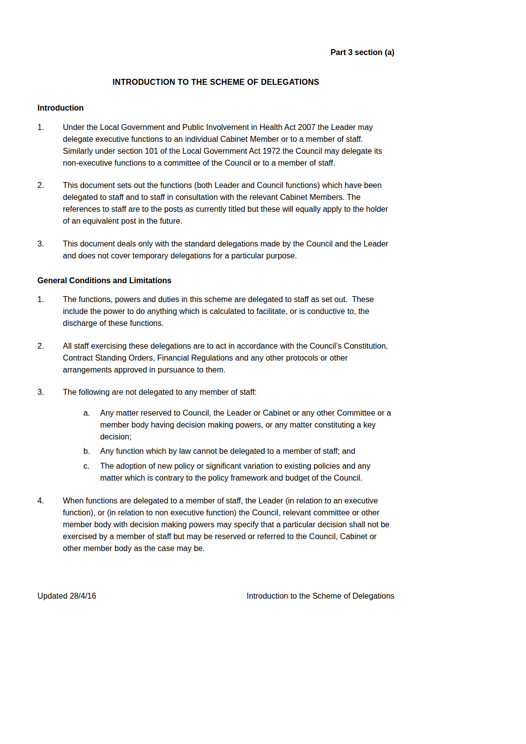Part 3 section (a)
Introduction to the Scheme of Delegations
Introduction
Under the Local Government and Public Involvement in Health Act 2007 the Leader may delegate executive functions to an individual Cabinet Member or to a member of staff. Similarly under section 101 of the Local Government Act 1972 the Council may delegate its non-executive functions to a committee of the Council or to a member of staff.
This document sets out the functions (both Leader and Council functions) which have been delegated to staff and to staff in consultation with the relevant Cabinet Members. The references to staff are to the posts as currently titled but these will equally apply to the holder of an equivalent post in the future.
This document deals only with the standard delegations made by the Council and the Leader and does not cover temporary delegations for a particular purpose.
General Conditions and Limitations
The functions, powers and duties in this scheme are delegated to staff as set out. These include the power to do anything which is calculated to facilitate, or is conductive to, the discharge of these functions.
All staff exercising these delegations are to act in accordance with the Council’s Constitution, Contract Standing Orders, Financial Regulations and any other protocols or other arrangements approved in pursuance to them.
The following are not delegated to any member of staff:
Any matter reserved to Council, the Leader or Cabinet or any other Committee or a member body having decision making powers, or any matter constituting a key decision;
Any function which by law cannot be delegated to a member of staff; and
The adoption of new policy or significant variation to existing policies and any matter which is contrary to the policy framework and budget of the Council.
When functions are delegated to a member of staff, the Leader (in relation to an executive function), or (in relation to non executive function) the Council, relevant committee or other member body with decision making powers may specify that a particular decision shall not be exercised by a member of staff but may be reserved or referred to the Council, Cabinet or other member body as the case may be.
Updated 28/4/16 Introduction to the Scheme of Delegations